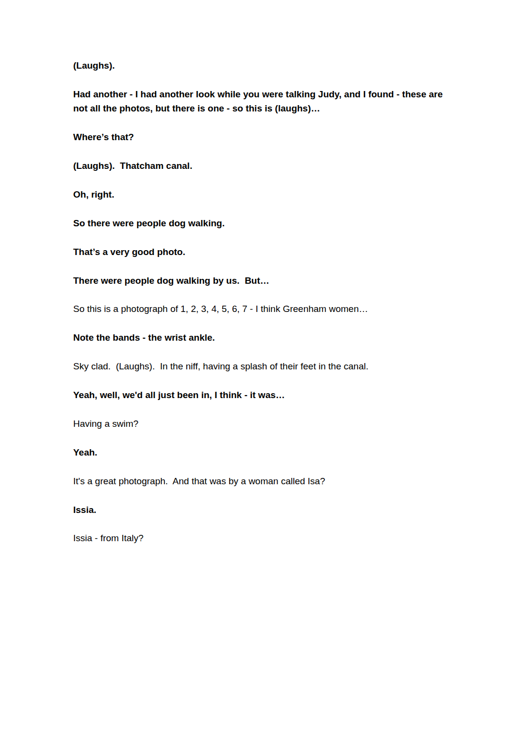(Laughs).
Had another - I had another look while you were talking Judy, and I found - these are not all the photos, but there is one - so this is (laughs)…
Where’s that?
(Laughs). Thatcham canal.
Oh, right.
So there were people dog walking.
That’s a very good photo.
There were people dog walking by us. But…
So this is a photograph of 1, 2, 3, 4, 5, 6, 7 - I think Greenham women…
Note the bands - the wrist ankle.
Sky clad. (Laughs). In the niff, having a splash of their feet in the canal.
Yeah, well, we'd all just been in, I think - it was…
Having a swim?
Yeah.
It's a great photograph. And that was by a woman called Isa?
Issia.
Issia - from Italy?